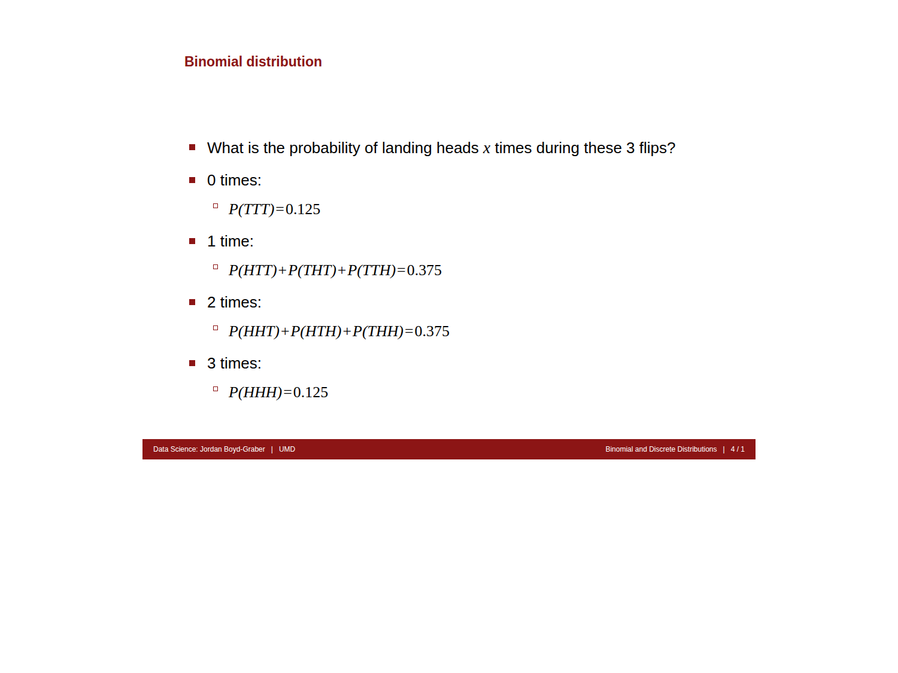Binomial distribution
What is the probability of landing heads x times during these 3 flips?
0 times:
P(TTT)=0.125
1 time:
P(HTT)+P(THT)+P(TTH)=0.375
2 times:
P(HHT)+P(HTH)+P(THH)=0.375
3 times:
P(HHH)=0.125
Data Science: Jordan Boyd-Graber|UMD
Binomial and Discrete Distributions|4 / 1